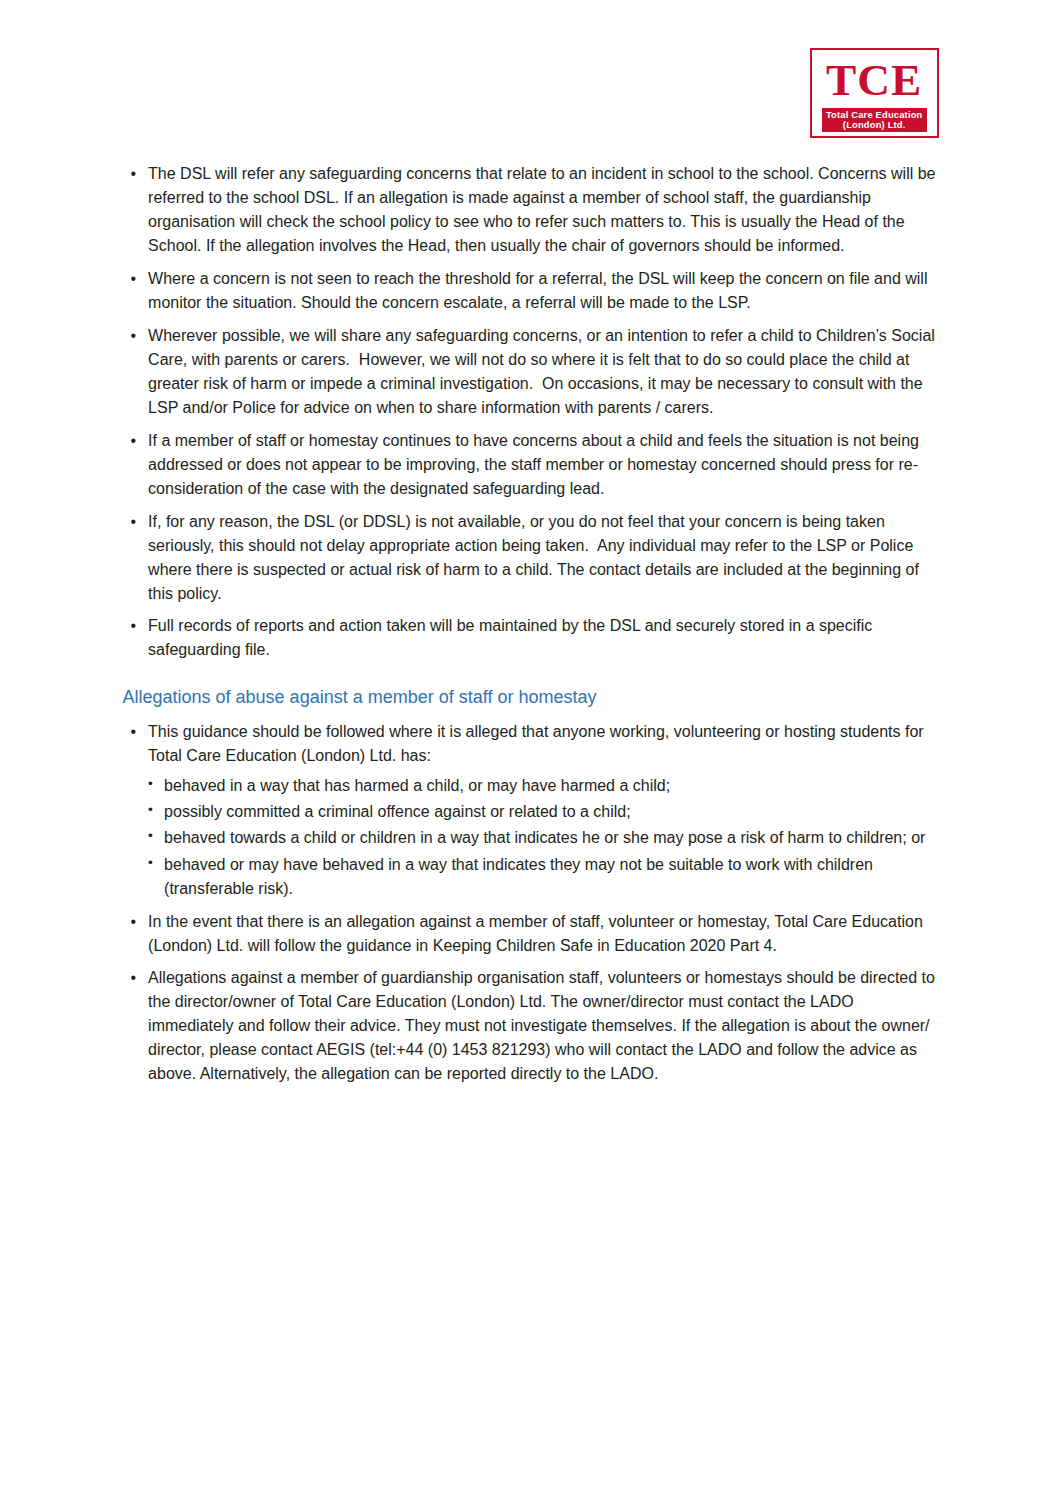TCE Total Care Education
(London) Ltd.
The DSL will refer any safeguarding concerns that relate to an incident in school to the school. Concerns will be referred to the school DSL. If an allegation is made against a member of school staff, the guardianship organisation will check the school policy to see who to refer such matters to. This is usually the Head of the School. If the allegation involves the Head, then usually the chair of governors should be informed.
Where a concern is not seen to reach the threshold for a referral, the DSL will keep the concern on file and will monitor the situation. Should the concern escalate, a referral will be made to the LSP.
Wherever possible, we will share any safeguarding concerns, or an intention to refer a child to Children’s Social Care, with parents or carers. However, we will not do so where it is felt that to do so could place the child at greater risk of harm or impede a criminal investigation. On occasions, it may be necessary to consult with the LSP and/or Police for advice on when to share information with parents / carers.
If a member of staff or homestay continues to have concerns about a child and feels the situation is not being addressed or does not appear to be improving, the staff member or homestay concerned should press for re-consideration of the case with the designated safeguarding lead.
If, for any reason, the DSL (or DDSL) is not available, or you do not feel that your concern is being taken seriously, this should not delay appropriate action being taken. Any individual may refer to the LSP or Police where there is suspected or actual risk of harm to a child. The contact details are included at the beginning of this policy.
Full records of reports and action taken will be maintained by the DSL and securely stored in a specific safeguarding file.
Allegations of abuse against a member of staff or homestay
This guidance should be followed where it is alleged that anyone working, volunteering or hosting students for Total Care Education (London) Ltd. has:
behaved in a way that has harmed a child, or may have harmed a child;
possibly committed a criminal offence against or related to a child;
behaved towards a child or children in a way that indicates he or she may pose a risk of harm to children; or
behaved or may have behaved in a way that indicates they may not be suitable to work with children (transferable risk).
In the event that there is an allegation against a member of staff, volunteer or homestay, Total Care Education (London) Ltd. will follow the guidance in Keeping Children Safe in Education 2020 Part 4.
Allegations against a member of guardianship organisation staff, volunteers or homestays should be directed to the director/owner of Total Care Education (London) Ltd. The owner/director must contact the LADO immediately and follow their advice. They must not investigate themselves. If the allegation is about the owner/ director, please contact AEGIS (tel:+44 (0) 1453 821293) who will contact the LADO and follow the advice as above. Alternatively, the allegation can be reported directly to the LADO.